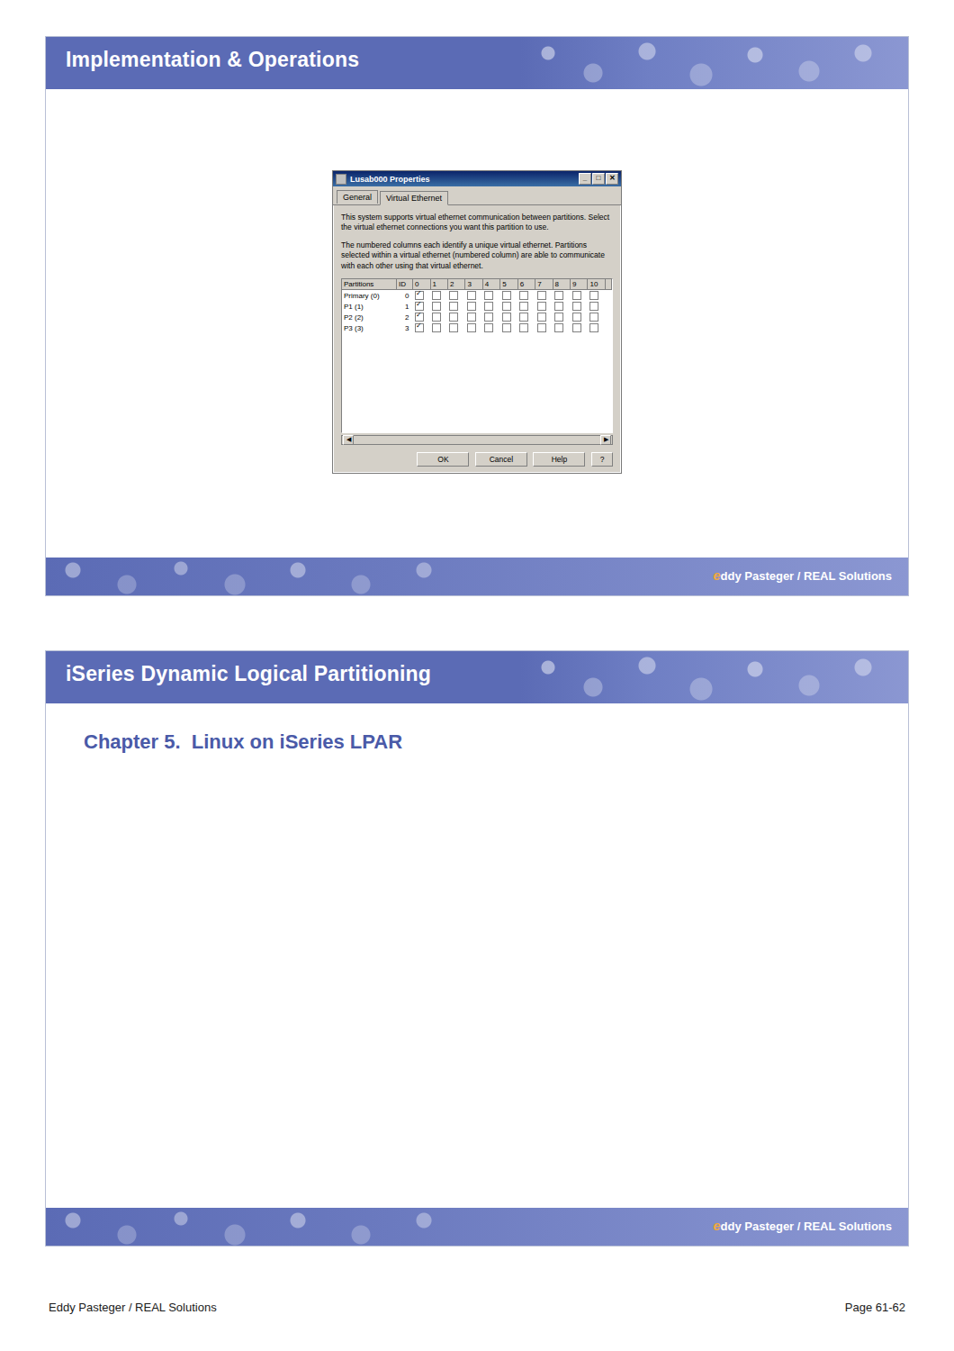Implementation & Operations
Lusab000 Properties _□✕
General Virtual Ethernet
This system supports virtual ethernet communication between partitions. Select the virtual ethernet connections you want this partition to use.
The numbered columns each identify a unique virtual ethernet. Partitions selected within a virtual ethernet (numbered column) are able to communicate with each other using that virtual ethernet.
| Partitions | ID | 0 | 1 | 2 | 3 | 4 | 5 | 6 | 7 | 8 | 9 | 10 | |
| --- | --- | --- | --- | --- | --- | --- | --- | --- | --- | --- | --- | --- | --- |
| Primary (0) | 0 | | | | | | | | | | | | |
| P1 (1) | 1 | | | | | | | | | | | | |
| P2 (2) | 2 | | | | | | | | | | | | |
| P3 (3) | 3 | | | | | | | | | | | | |
◀ ▶
OK Cancel Help ?
eddy Pasteger / REAL Solutions
iSeries Dynamic Logical Partitioning
Chapter 5. Linux on iSeries LPAR
eddy Pasteger / REAL Solutions
Eddy Pasteger / REAL Solutions Page 61-62